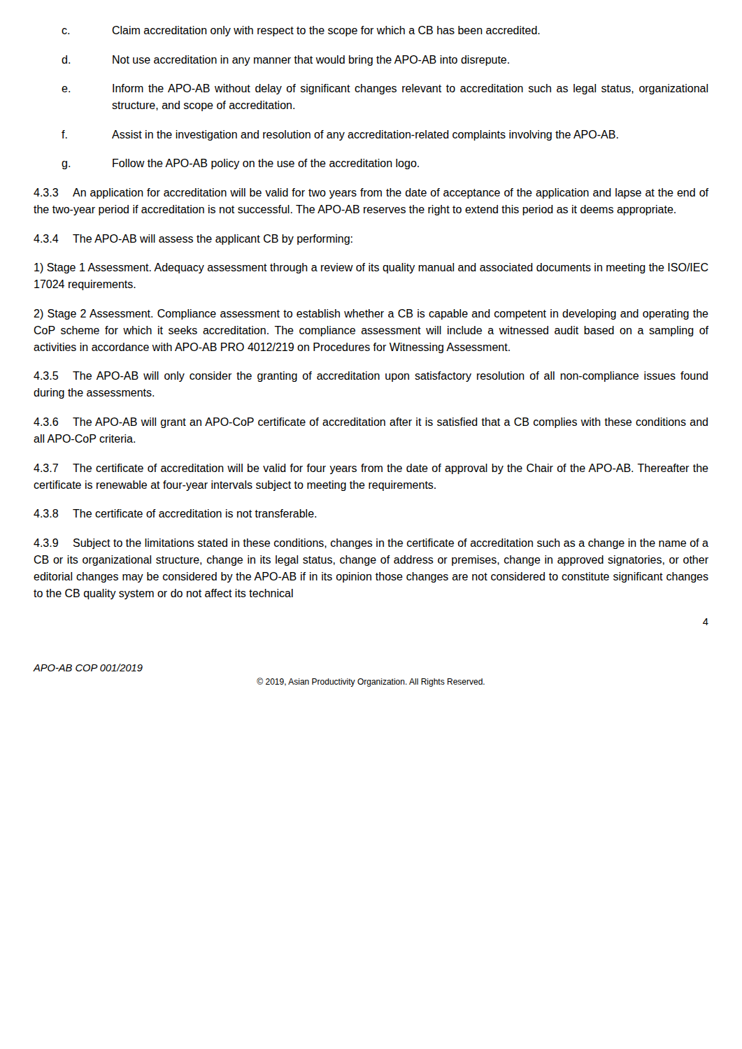c.
Claim accreditation only with respect to the scope for which a CB has been accredited.
d.
Not use accreditation in any manner that would bring the APO-AB into disrepute.
e.
Inform the APO-AB without delay of significant changes relevant to accreditation such as legal status, organizational structure, and scope of accreditation.
f.
Assist in the investigation and resolution of any accreditation-related complaints involving the APO-AB.
g.
Follow the APO-AB policy on the use of the accreditation logo.
4.3.3 An application for accreditation will be valid for two years from the date of acceptance of the application and lapse at the end of the two-year period if accreditation is not successful. The APO-AB reserves the right to extend this period as it deems appropriate.
4.3.4 The APO-AB will assess the applicant CB by performing:
1) Stage 1 Assessment. Adequacy assessment through a review of its quality manual and associated documents in meeting the ISO/IEC 17024 requirements.
2) Stage 2 Assessment. Compliance assessment to establish whether a CB is capable and competent in developing and operating the CoP scheme for which it seeks accreditation. The compliance assessment will include a witnessed audit based on a sampling of activities in accordance with APO-AB PRO 4012/219 on Procedures for Witnessing Assessment.
4.3.5 The APO-AB will only consider the granting of accreditation upon satisfactory resolution of all non-compliance issues found during the assessments.
4.3.6 The APO-AB will grant an APO-CoP certificate of accreditation after it is satisfied that a CB complies with these conditions and all APO-CoP criteria.
4.3.7 The certificate of accreditation will be valid for four years from the date of approval by the Chair of the APO-AB. Thereafter the certificate is renewable at four-year intervals subject to meeting the requirements.
4.3.8 The certificate of accreditation is not transferable.
4.3.9 Subject to the limitations stated in these conditions, changes in the certificate of accreditation such as a change in the name of a CB or its organizational structure, change in its legal status, change of address or premises, change in approved signatories, or other editorial changes may be considered by the APO-AB if in its opinion those changes are not considered to constitute significant changes to the CB quality system or do not affect its technical
4
APO-AB COP 001/2019
© 2019, Asian Productivity Organization. All Rights Reserved.